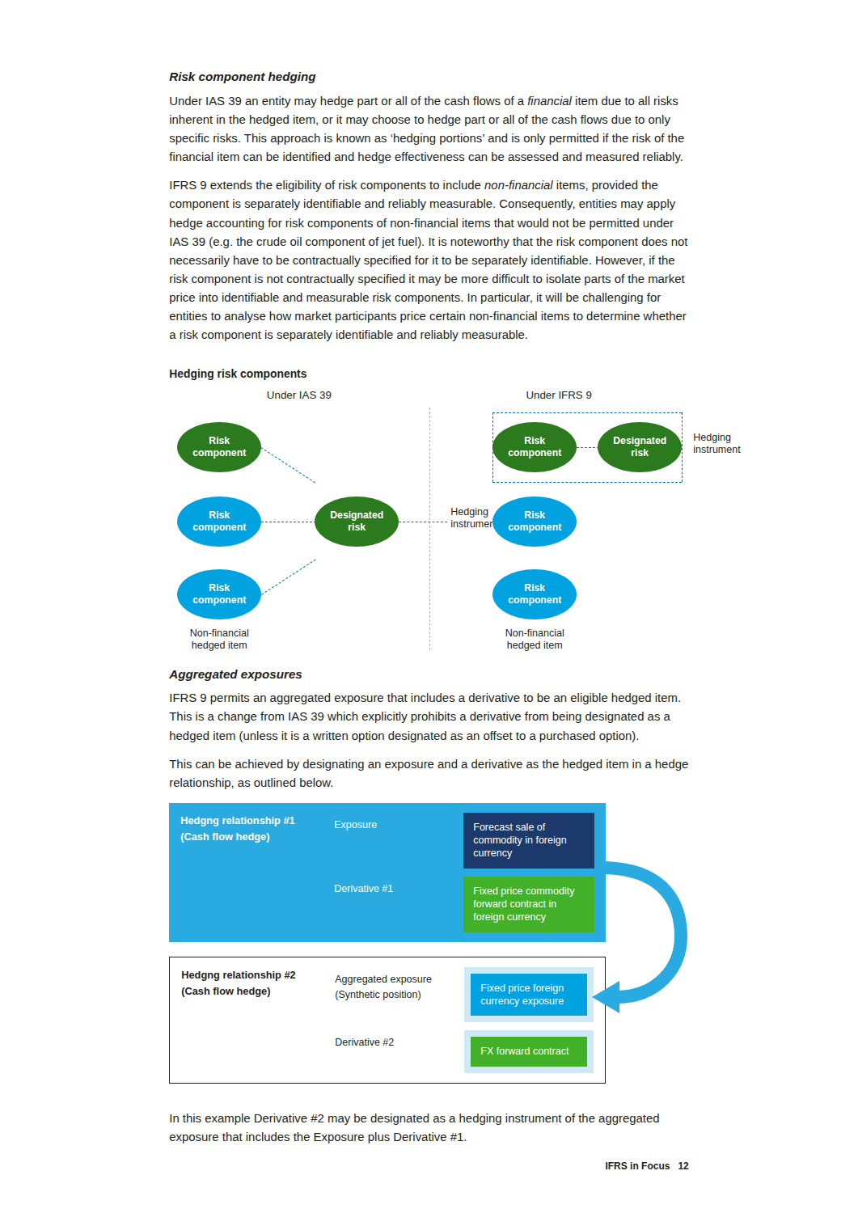Risk component hedging
Under IAS 39 an entity may hedge part or all of the cash flows of a financial item due to all risks inherent in the hedged item, or it may choose to hedge part or all of the cash flows due to only specific risks. This approach is known as ‘hedging portions’ and is only permitted if the risk of the financial item can be identified and hedge effectiveness can be assessed and measured reliably.
IFRS 9 extends the eligibility of risk components to include non-financial items, provided the component is separately identifiable and reliably measurable. Consequently, entities may apply hedge accounting for risk components of non-financial items that would not be permitted under IAS 39 (e.g. the crude oil component of jet fuel). It is noteworthy that the risk component does not necessarily have to be contractually specified for it to be separately identifiable. However, if the risk component is not contractually specified it may be more difficult to isolate parts of the market price into identifiable and measurable risk components. In particular, it will be challenging for entities to analyse how market participants price certain non-financial items to determine whether a risk component is separately identifiable and reliably measurable.
Hedging risk components
Under IAS 39 Under IFRS 9
Risk
component
Risk
component
Risk
component
Designated
risk
Hedging
instrument
Non-financial
hedged item
Risk
component
Risk
component
Risk
component
Designated
risk
Hedging
instrument
Non-financial
hedged item
Aggregated exposures
IFRS 9 permits an aggregated exposure that includes a derivative to be an eligible hedged item. This is a change from IAS 39 which explicitly prohibits a derivative from being designated as a hedged item (unless it is a written option designated as an offset to a purchased option).
This can be achieved by designating an exposure and a derivative as the hedged item in a hedge relationship, as outlined below.
Hedgng relationship #1
(Cash flow hedge)
Exposure
Forecast sale of commodity in foreign currency
Derivative #1
Fixed price commodity forward contract in foreign currency
Hedgng relationship #2
(Cash flow hedge)
Aggregated exposure
(Synthetic position)
Fixed price foreign currency exposure
Derivative #2
FX forward contract
In this example Derivative #2 may be designated as a hedging instrument of the aggregated exposure that includes the Exposure plus Derivative #1.
IFRS in Focus12